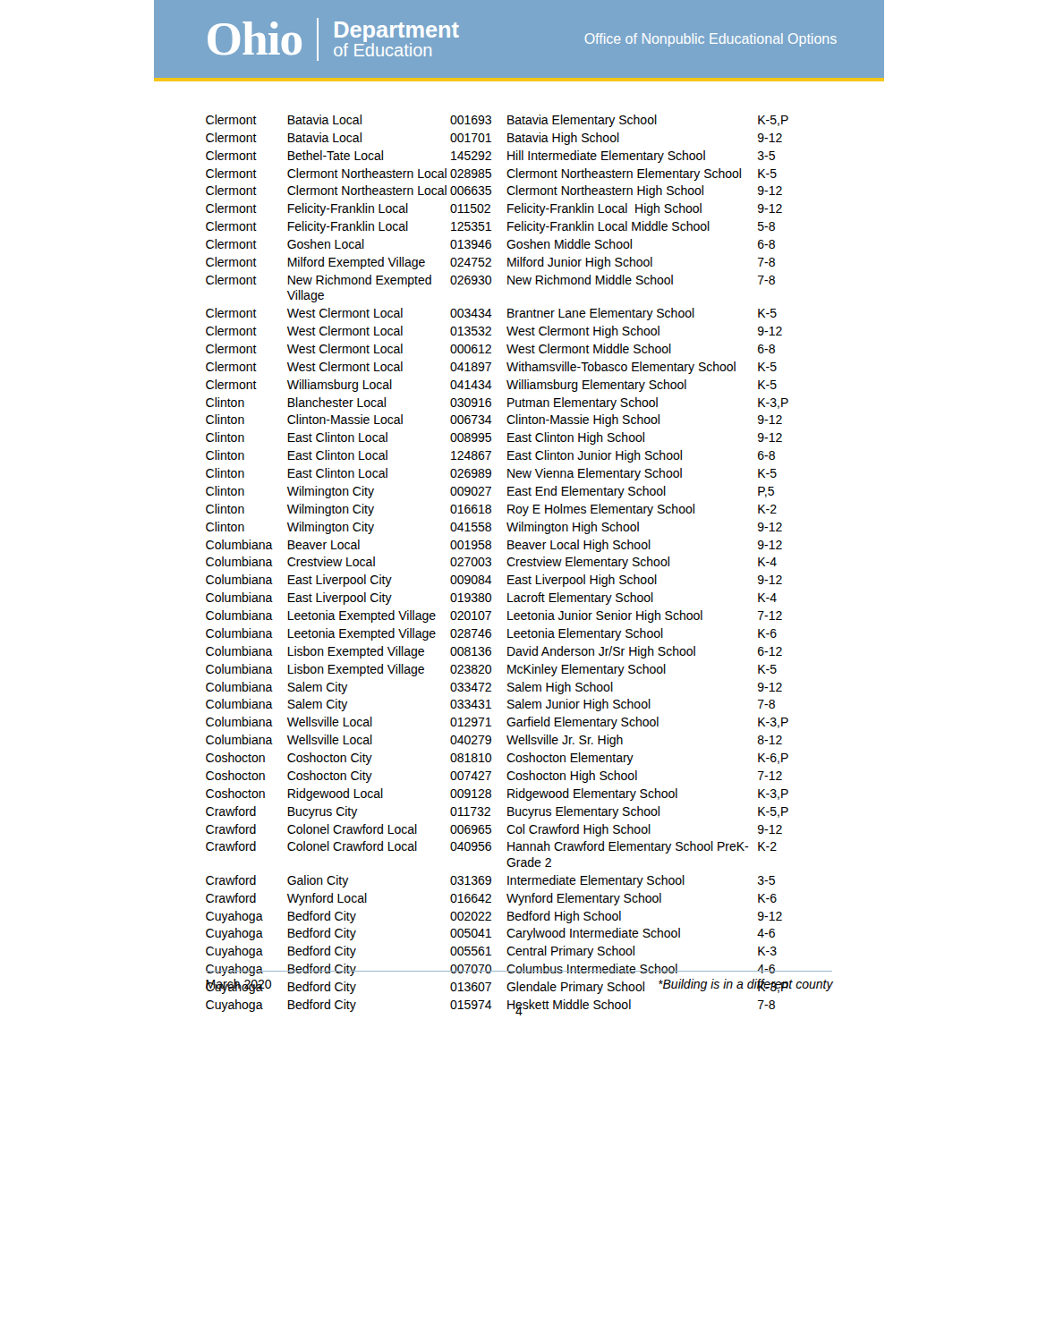Ohio Department of Education
Office of Nonpublic Educational Options
| Clermont | Batavia Local | 001693 | Batavia Elementary School | K-5,P |
| Clermont | Batavia Local | 001701 | Batavia High School | 9-12 |
| Clermont | Bethel-Tate Local | 145292 | Hill Intermediate Elementary School | 3-5 |
| Clermont | Clermont Northeastern Local | 028985 | Clermont Northeastern Elementary School | K-5 |
| Clermont | Clermont Northeastern Local | 006635 | Clermont Northeastern High School | 9-12 |
| Clermont | Felicity-Franklin Local | 011502 | Felicity-Franklin Local High School | 9-12 |
| Clermont | Felicity-Franklin Local | 125351 | Felicity-Franklin Local Middle School | 5-8 |
| Clermont | Goshen Local | 013946 | Goshen Middle School | 6-8 |
| Clermont | Milford Exempted Village | 024752 | Milford Junior High School | 7-8 |
| Clermont | New Richmond Exempted Village | 026930 | New Richmond Middle School | 7-8 |
| Clermont | West Clermont Local | 003434 | Brantner Lane Elementary School | K-5 |
| Clermont | West Clermont Local | 013532 | West Clermont High School | 9-12 |
| Clermont | West Clermont Local | 000612 | West Clermont Middle School | 6-8 |
| Clermont | West Clermont Local | 041897 | Withamsville-Tobasco Elementary School | K-5 |
| Clermont | Williamsburg Local | 041434 | Williamsburg Elementary School | K-5 |
| Clinton | Blanchester Local | 030916 | Putman Elementary School | K-3,P |
| Clinton | Clinton-Massie Local | 006734 | Clinton-Massie High School | 9-12 |
| Clinton | East Clinton Local | 008995 | East Clinton High School | 9-12 |
| Clinton | East Clinton Local | 124867 | East Clinton Junior High School | 6-8 |
| Clinton | East Clinton Local | 026989 | New Vienna Elementary School | K-5 |
| Clinton | Wilmington City | 009027 | East End Elementary School | P,5 |
| Clinton | Wilmington City | 016618 | Roy E Holmes Elementary School | K-2 |
| Clinton | Wilmington City | 041558 | Wilmington High School | 9-12 |
| Columbiana | Beaver Local | 001958 | Beaver Local High School | 9-12 |
| Columbiana | Crestview Local | 027003 | Crestview Elementary School | K-4 |
| Columbiana | East Liverpool City | 009084 | East Liverpool High School | 9-12 |
| Columbiana | East Liverpool City | 019380 | Lacroft Elementary School | K-4 |
| Columbiana | Leetonia Exempted Village | 020107 | Leetonia Junior Senior High School | 7-12 |
| Columbiana | Leetonia Exempted Village | 028746 | Leetonia Elementary School | K-6 |
| Columbiana | Lisbon Exempted Village | 008136 | David Anderson Jr/Sr High School | 6-12 |
| Columbiana | Lisbon Exempted Village | 023820 | McKinley Elementary School | K-5 |
| Columbiana | Salem City | 033472 | Salem High School | 9-12 |
| Columbiana | Salem City | 033431 | Salem Junior High School | 7-8 |
| Columbiana | Wellsville Local | 012971 | Garfield Elementary School | K-3,P |
| Columbiana | Wellsville Local | 040279 | Wellsville Jr. Sr. High | 8-12 |
| Coshocton | Coshocton City | 081810 | Coshocton Elementary | K-6,P |
| Coshocton | Coshocton City | 007427 | Coshocton High School | 7-12 |
| Coshocton | Ridgewood Local | 009128 | Ridgewood Elementary School | K-3,P |
| Crawford | Bucyrus City | 011732 | Bucyrus Elementary School | K-5,P |
| Crawford | Colonel Crawford Local | 006965 | Col Crawford High School | 9-12 |
| Crawford | Colonel Crawford Local | 040956 | Hannah Crawford Elementary School PreK-Grade 2 | K-2 |
| Crawford | Galion City | 031369 | Intermediate Elementary School | 3-5 |
| Crawford | Wynford Local | 016642 | Wynford Elementary School | K-6 |
| Cuyahoga | Bedford City | 002022 | Bedford High School | 9-12 |
| Cuyahoga | Bedford City | 005041 | Carylwood Intermediate School | 4-6 |
| Cuyahoga | Bedford City | 005561 | Central Primary School | K-3 |
| Cuyahoga | Bedford City | 007070 | Columbus Intermediate School | 4-6 |
| Cuyahoga | Bedford City | 013607 | Glendale Primary School | K-3,P |
| Cuyahoga | Bedford City | 015974 | Heskett Middle School | 7-8 |
March 2020 *Building is in a different county
4